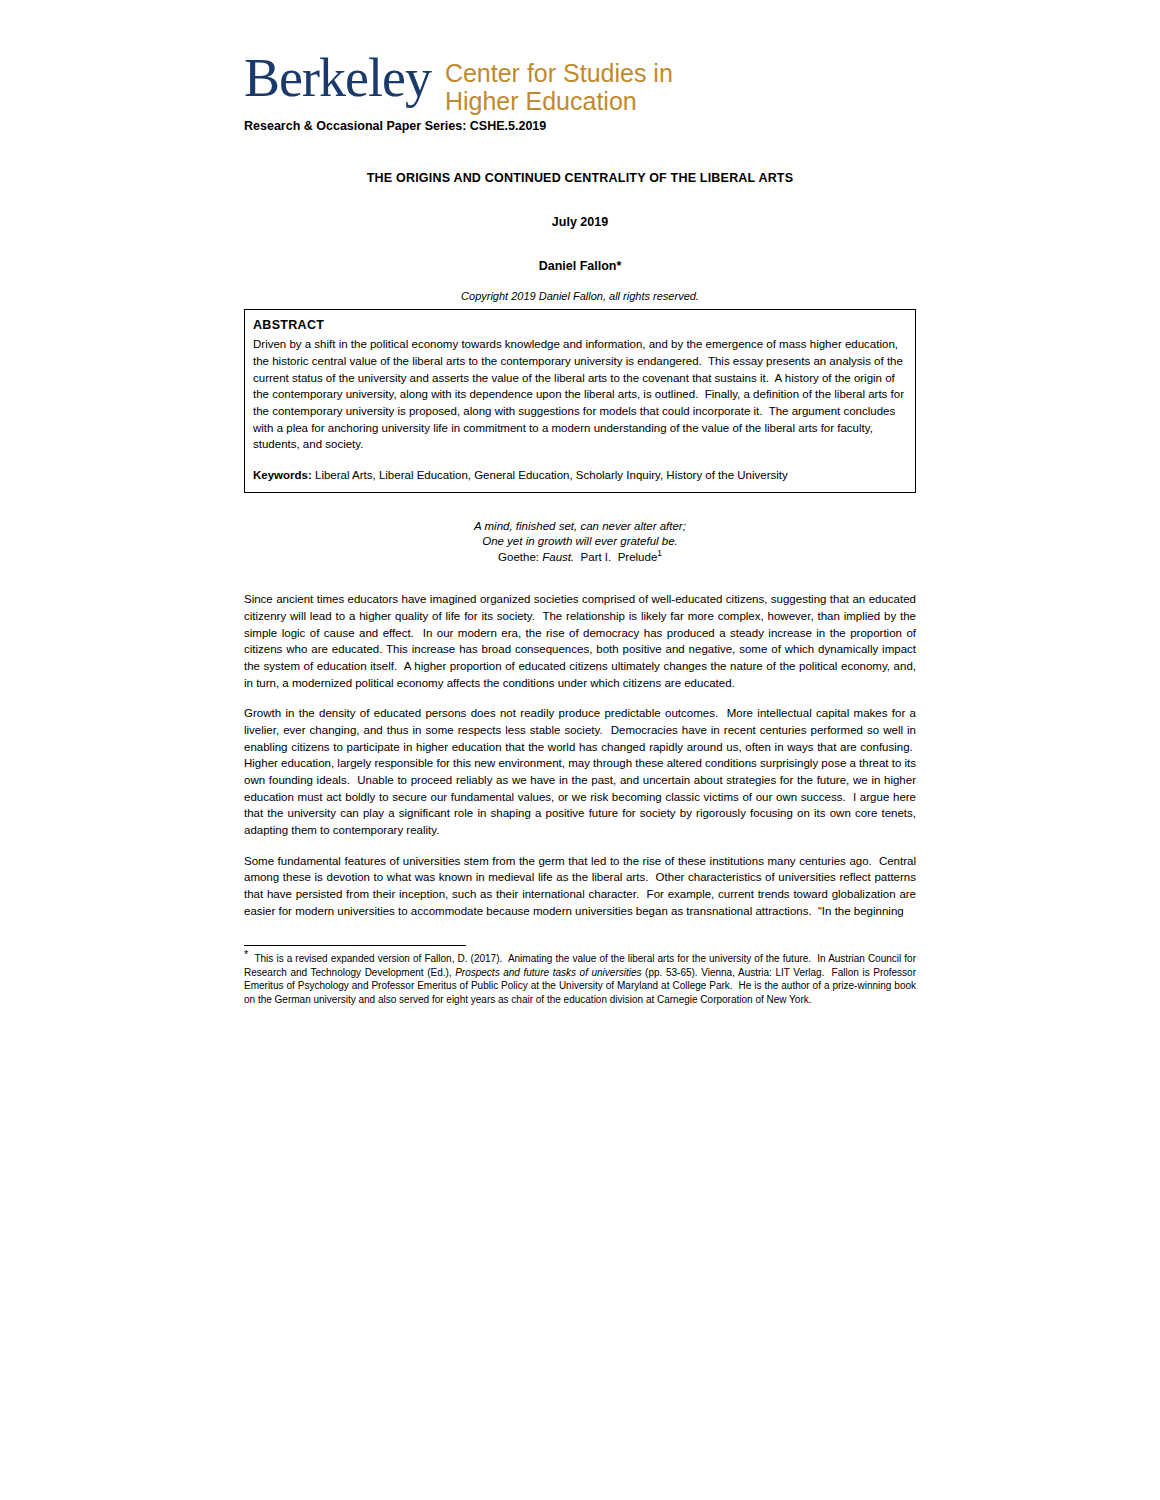Berkeley
Center for Studies inHigher Education
Research & Occasional Paper Series: CSHE.5.2019
THE ORIGINS AND CONTINUED CENTRALITY OF THE LIBERAL ARTS
July 2019
Daniel Fallon*
Copyright 2019 Daniel Fallon, all rights reserved.
ABSTRACT
Driven by a shift in the political economy towards knowledge and information, and by the emergence of mass higher education, the historic central value of the liberal arts to the contemporary university is endangered. This essay presents an analysis of the current status of the university and asserts the value of the liberal arts to the covenant that sustains it. A history of the origin of the contemporary university, along with its dependence upon the liberal arts, is outlined. Finally, a definition of the liberal arts for the contemporary university is proposed, along with suggestions for models that could incorporate it. The argument concludes with a plea for anchoring university life in commitment to a modern understanding of the value of the liberal arts for faculty, students, and society.
Keywords: Liberal Arts, Liberal Education, General Education, Scholarly Inquiry, History of the University
A mind, finished set, can never alter after;
One yet in growth will ever grateful be.
Goethe: Faust. Part I. Prelude1
Since ancient times educators have imagined organized societies comprised of well-educated citizens, suggesting that an educated citizenry will lead to a higher quality of life for its society. The relationship is likely far more complex, however, than implied by the simple logic of cause and effect. In our modern era, the rise of democracy has produced a steady increase in the proportion of citizens who are educated. This increase has broad consequences, both positive and negative, some of which dynamically impact the system of education itself. A higher proportion of educated citizens ultimately changes the nature of the political economy, and, in turn, a modernized political economy affects the conditions under which citizens are educated.
Growth in the density of educated persons does not readily produce predictable outcomes. More intellectual capital makes for a livelier, ever changing, and thus in some respects less stable society. Democracies have in recent centuries performed so well in enabling citizens to participate in higher education that the world has changed rapidly around us, often in ways that are confusing. Higher education, largely responsible for this new environment, may through these altered conditions surprisingly pose a threat to its own founding ideals. Unable to proceed reliably as we have in the past, and uncertain about strategies for the future, we in higher education must act boldly to secure our fundamental values, or we risk becoming classic victims of our own success. I argue here that the university can play a significant role in shaping a positive future for society by rigorously focusing on its own core tenets, adapting them to contemporary reality.
Some fundamental features of universities stem from the germ that led to the rise of these institutions many centuries ago. Central among these is devotion to what was known in medieval life as the liberal arts. Other characteristics of universities reflect patterns that have persisted from their inception, such as their international character. For example, current trends toward globalization are easier for modern universities to accommodate because modern universities began as transnational attractions. “In the beginning
* This is a revised expanded version of Fallon, D. (2017). Animating the value of the liberal arts for the university of the future. In Austrian Council for Research and Technology Development (Ed.), Prospects and future tasks of universities (pp. 53-65). Vienna, Austria: LIT Verlag. Fallon is Professor Emeritus of Psychology and Professor Emeritus of Public Policy at the University of Maryland at College Park. He is the author of a prize-winning book on the German university and also served for eight years as chair of the education division at Carnegie Corporation of New York.